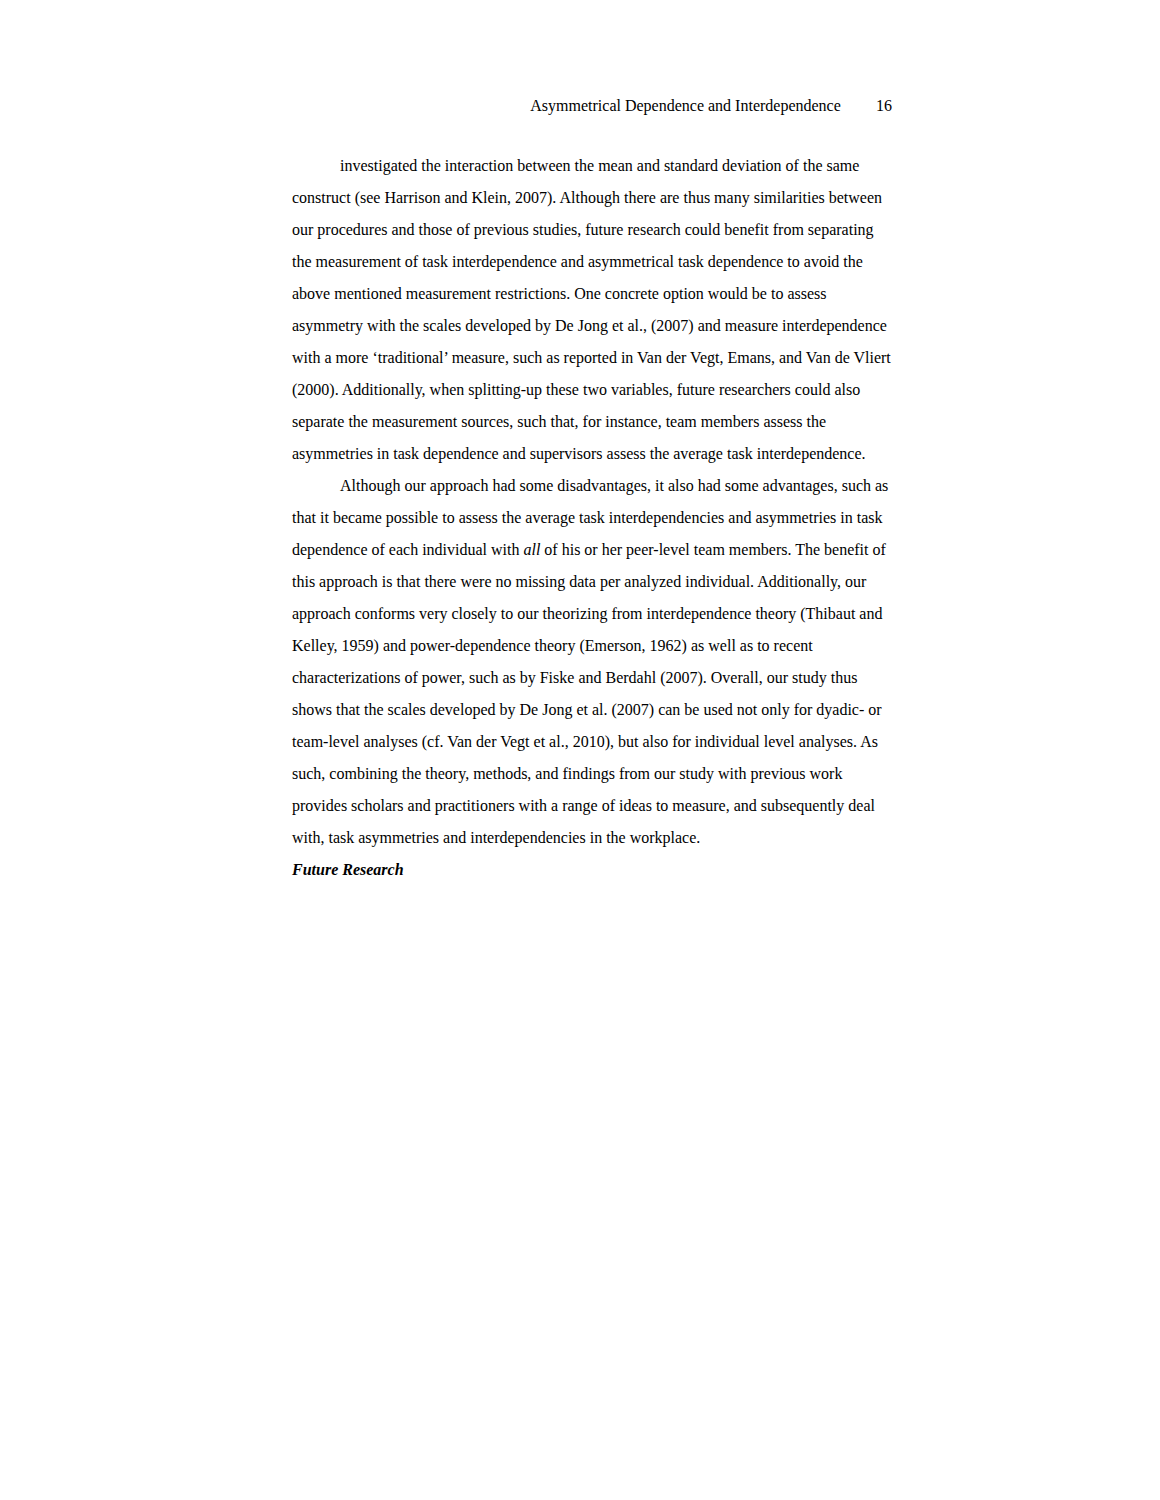Asymmetrical Dependence and Interdependence 16
investigated the interaction between the mean and standard deviation of the same construct (see Harrison and Klein, 2007). Although there are thus many similarities between our procedures and those of previous studies, future research could benefit from separating the measurement of task interdependence and asymmetrical task dependence to avoid the above mentioned measurement restrictions. One concrete option would be to assess asymmetry with the scales developed by De Jong et al., (2007) and measure interdependence with a more ‘traditional’ measure, such as reported in Van der Vegt, Emans, and Van de Vliert (2000). Additionally, when splitting-up these two variables, future researchers could also separate the measurement sources, such that, for instance, team members assess the asymmetries in task dependence and supervisors assess the average task interdependence.
Although our approach had some disadvantages, it also had some advantages, such as that it became possible to assess the average task interdependencies and asymmetries in task dependence of each individual with all of his or her peer-level team members. The benefit of this approach is that there were no missing data per analyzed individual. Additionally, our approach conforms very closely to our theorizing from interdependence theory (Thibaut and Kelley, 1959) and power-dependence theory (Emerson, 1962) as well as to recent characterizations of power, such as by Fiske and Berdahl (2007). Overall, our study thus shows that the scales developed by De Jong et al. (2007) can be used not only for dyadic- or team-level analyses (cf. Van der Vegt et al., 2010), but also for individual level analyses. As such, combining the theory, methods, and findings from our study with previous work provides scholars and practitioners with a range of ideas to measure, and subsequently deal with, task asymmetries and interdependencies in the workplace.
Future Research